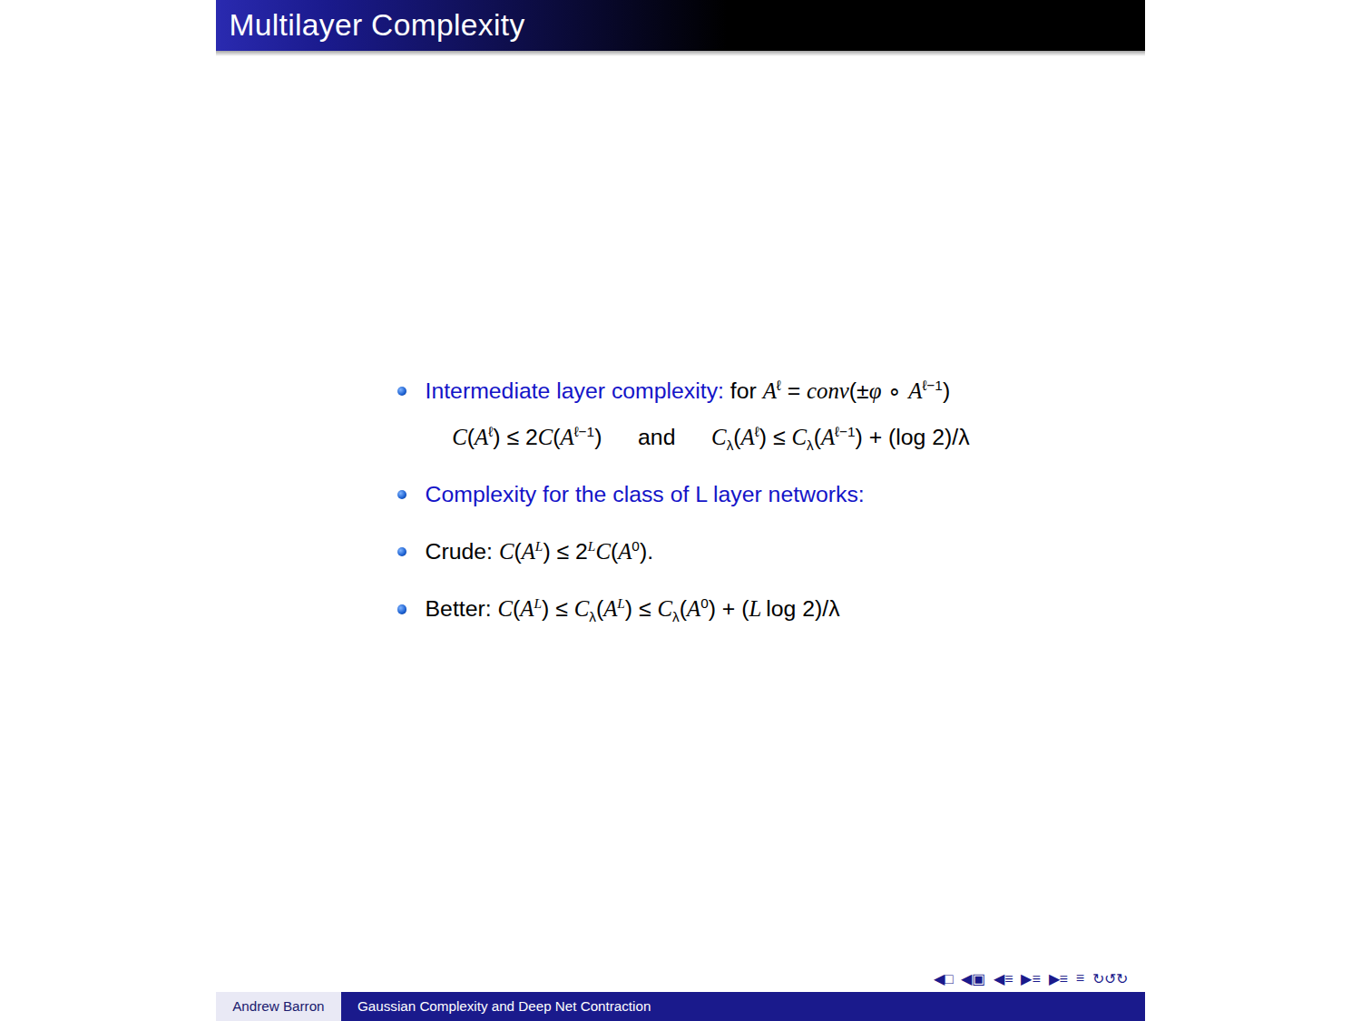Multilayer Complexity
Intermediate layer complexity: for Aℓ = conv(±φ ∘ Aℓ−1) C(Aℓ) ≤ 2C(Aℓ−1) and Cλ(Aℓ) ≤ Cλ(Aℓ−1) + (log 2)/λ
Complexity for the class of L layer networks:
Crude: C(AL) ≤ 2LC(A0).
Better: C(AL) ≤ Cλ(AL) ≤ Cλ(A0) + (L log 2)/λ
◀□ ◀▣ ◀≡ ▶≡ ▶≡ ≡ ↻↺↻
Andrew Barron
Gaussian Complexity and Deep Net Contraction